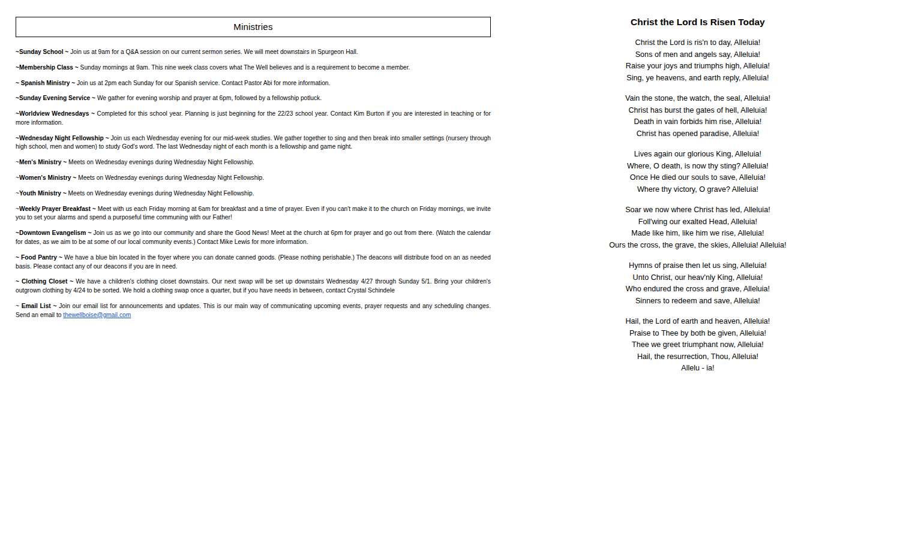Ministries
~Sunday School ~ Join us at 9am for a Q&A session on our current sermon series. We will meet downstairs in Spurgeon Hall.
~Membership Class ~ Sunday mornings at 9am. This nine week class covers what The Well believes and is a requirement to become a member.
~ Spanish Ministry ~ Join us at 2pm each Sunday for our Spanish service. Contact Pastor Abi for more information.
~Sunday Evening Service ~ We gather for evening worship and prayer at 6pm, followed by a fellowship potluck.
~Worldview Wednesdays ~ Completed for this school year. Planning is just beginning for the 22/23 school year. Contact Kim Burton if you are interested in teaching or for more information.
~Wednesday Night Fellowship ~ Join us each Wednesday evening for our mid-week studies. We gather together to sing and then break into smaller settings (nursery through high school, men and women) to study God's word. The last Wednesday night of each month is a fellowship and game night.
~Men's Ministry ~ Meets on Wednesday evenings during Wednesday Night Fellowship.
~Women's Ministry ~ Meets on Wednesday evenings during Wednesday Night Fellowship.
~Youth Ministry ~ Meets on Wednesday evenings during Wednesday Night Fellowship.
~Weekly Prayer Breakfast ~ Meet with us each Friday morning at 6am for breakfast and a time of prayer. Even if you can't make it to the church on Friday mornings, we invite you to set your alarms and spend a purposeful time communing with our Father!
~Downtown Evangelism ~ Join us as we go into our community and share the Good News! Meet at the church at 6pm for prayer and go out from there. (Watch the calendar for dates, as we aim to be at some of our local community events.) Contact Mike Lewis for more information.
~ Food Pantry ~ We have a blue bin located in the foyer where you can donate canned goods. (Please nothing perishable.) The deacons will distribute food on an as needed basis. Please contact any of our deacons if you are in need.
~ Clothing Closet ~ We have a children's clothing closet downstairs. Our next swap will be set up downstairs Wednesday 4/27 through Sunday 5/1. Bring your children's outgrown clothing by 4/24 to be sorted. We hold a clothing swap once a quarter, but if you have needs in between, contact Crystal Schindele
~ Email List ~ Join our email list for announcements and updates. This is our main way of communicating upcoming events, prayer requests and any scheduling changes. Send an email to thewellboise@gmail.com
Christ the Lord Is Risen Today
Christ the Lord is ris'n to day, Alleluia!
Sons of men and angels say, Alleluia!
Raise your joys and triumphs high, Alleluia!
Sing, ye heavens, and earth reply, Alleluia!
Vain the stone, the watch, the seal, Alleluia!
Christ has burst the gates of hell, Alleluia!
Death in vain forbids him rise, Alleluia!
Christ has opened paradise, Alleluia!
Lives again our glorious King, Alleluia!
Where, O death, is now thy sting? Alleluia!
Once He died our souls to save, Alleluia!
Where thy victory, O grave? Alleluia!
Soar we now where Christ has led, Alleluia!
Foll'wing our exalted Head, Alleluia!
Made like him, like him we rise, Alleluia!
Ours the cross, the grave, the skies, Alleluia! Alleluia!
Hymns of praise then let us sing, Alleluia!
Unto Christ, our heav'nly King, Alleluia!
Who endured the cross and grave, Alleluia!
Sinners to redeem and save, Alleluia!
Hail, the Lord of earth and heaven, Alleluia!
Praise to Thee by both be given, Alleluia!
Thee we greet triumphant now, Alleluia!
Hail, the resurrection, Thou, Alleluia!
Allelu - ia!